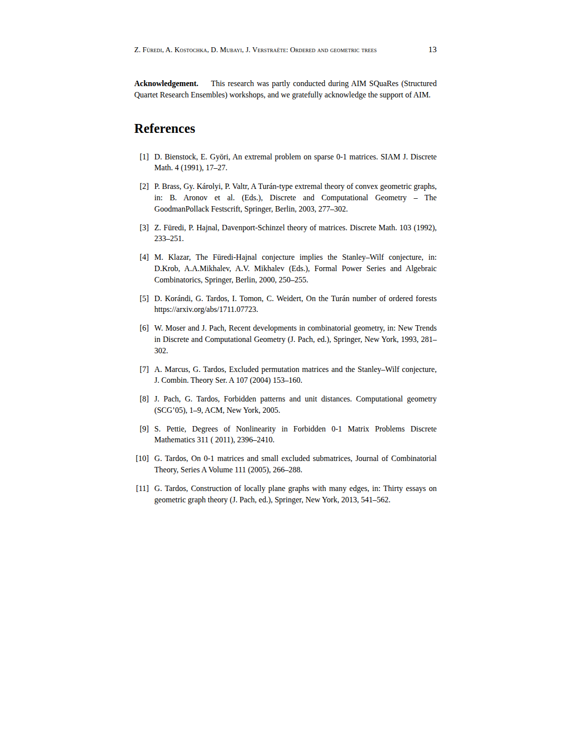Z. Füredi, A. Kostochka, D. Mubayi, J. Verstraëte: Ordered and geometric trees 13
Acknowledgement. This research was partly conducted during AIM SQuaRes (Structured Quartet Research Ensembles) workshops, and we gratefully acknowledge the support of AIM.
References
D. Bienstock, E. Györi, An extremal problem on sparse 0-1 matrices. SIAM J. Discrete Math. 4 (1991), 17–27.
P. Brass, Gy. Károlyi, P. Valtr, A Turán-type extremal theory of convex geometric graphs, in: B. Aronov et al. (Eds.), Discrete and Computational Geometry – The GoodmanPollack Festscrift, Springer, Berlin, 2003, 277–302.
Z. Füredi, P. Hajnal, Davenport-Schinzel theory of matrices. Discrete Math. 103 (1992), 233–251.
M. Klazar, The Füredi-Hajnal conjecture implies the Stanley–Wilf conjecture, in: D.Krob, A.A.Mikhalev, A.V. Mikhalev (Eds.), Formal Power Series and Algebraic Combinatorics, Springer, Berlin, 2000, 250–255.
D. Korándi, G. Tardos, I. Tomon, C. Weidert, On the Turán number of ordered forests https://arxiv.org/abs/1711.07723.
W. Moser and J. Pach, Recent developments in combinatorial geometry, in: New Trends in Discrete and Computational Geometry (J. Pach, ed.), Springer, New York, 1993, 281–302.
A. Marcus, G. Tardos, Excluded permutation matrices and the Stanley–Wilf conjecture, J. Combin. Theory Ser. A 107 (2004) 153–160.
J. Pach, G. Tardos, Forbidden patterns and unit distances. Computational geometry (SCG’05), 1–9, ACM, New York, 2005.
S. Pettie, Degrees of Nonlinearity in Forbidden 0-1 Matrix Problems Discrete Mathematics 311 ( 2011), 2396–2410.
G. Tardos, On 0-1 matrices and small excluded submatrices, Journal of Combinatorial Theory, Series A Volume 111 (2005), 266–288.
G. Tardos, Construction of locally plane graphs with many edges, in: Thirty essays on geometric graph theory (J. Pach, ed.), Springer, New York, 2013, 541–562.